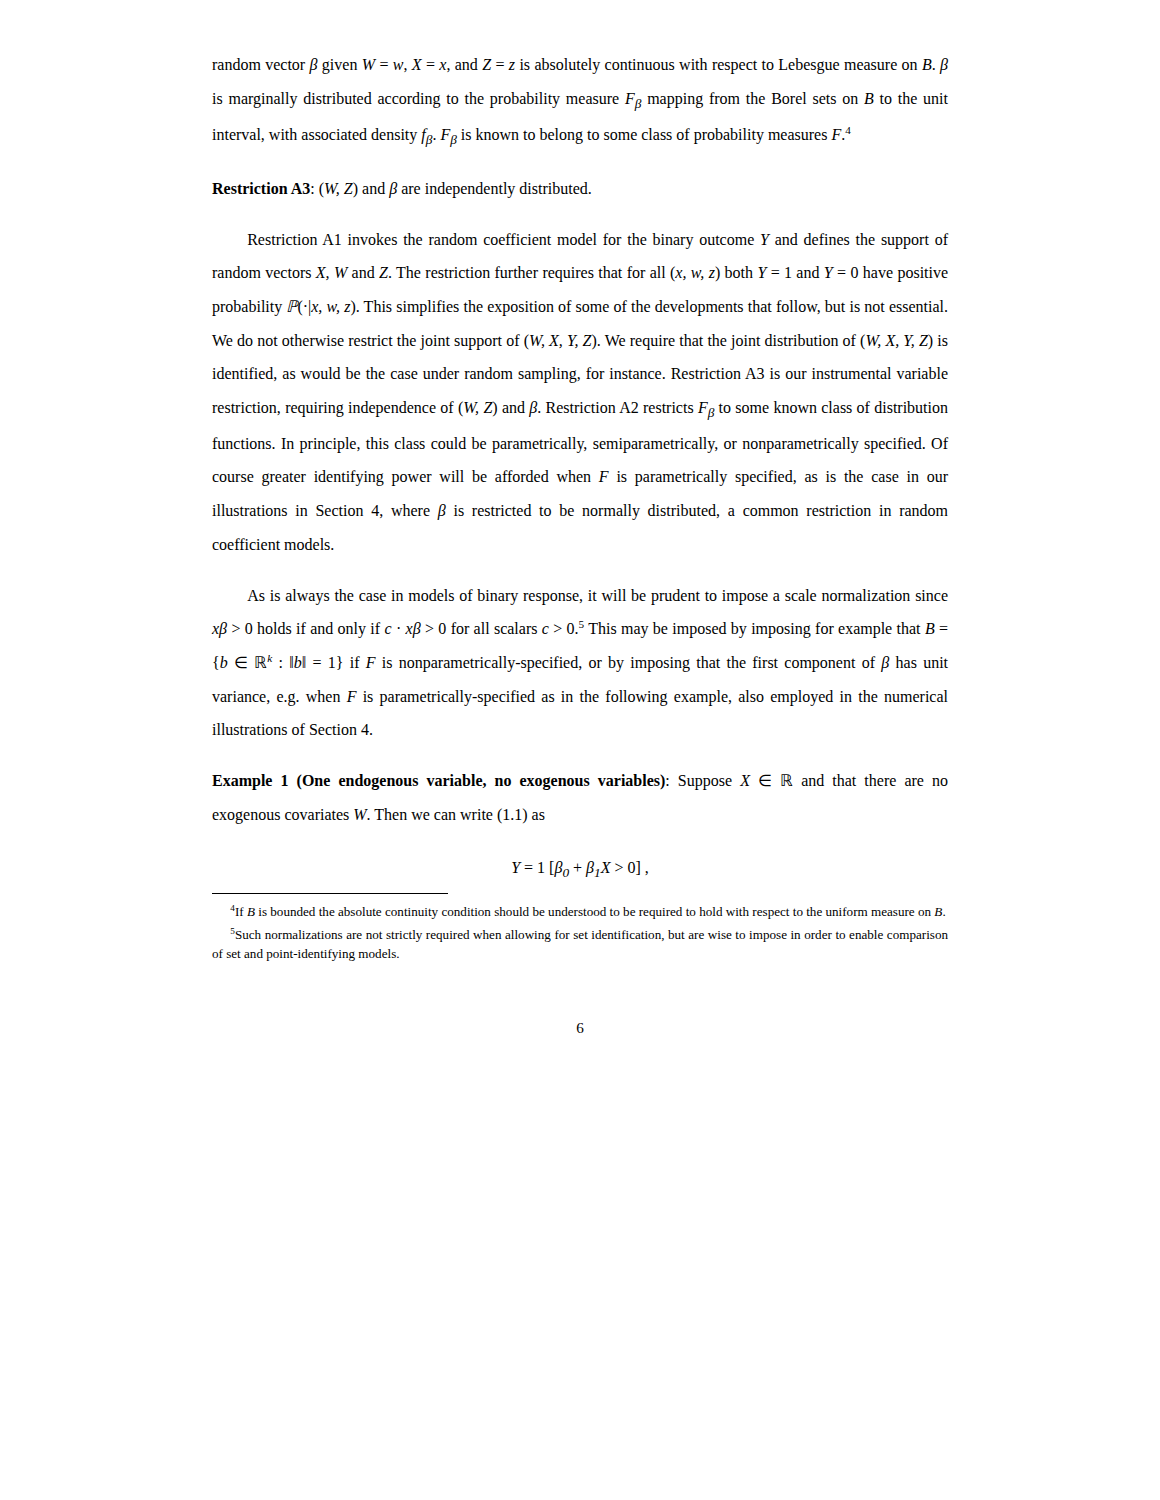random vector β given W = w, X = x, and Z = z is absolutely continuous with respect to Lebesgue measure on B. β is marginally distributed according to the probability measure Fβ mapping from the Borel sets on B to the unit interval, with associated density fβ. Fβ is known to belong to some class of probability measures F.4
Restriction A3: (W, Z) and β are independently distributed.
Restriction A1 invokes the random coefficient model for the binary outcome Y and defines the support of random vectors X, W and Z. The restriction further requires that for all (x, w, z) both Y = 1 and Y = 0 have positive probability ℙ(·|x, w, z). This simplifies the exposition of some of the developments that follow, but is not essential. We do not otherwise restrict the joint support of (W, X, Y, Z). We require that the joint distribution of (W, X, Y, Z) is identified, as would be the case under random sampling, for instance. Restriction A3 is our instrumental variable restriction, requiring independence of (W, Z) and β. Restriction A2 restricts Fβ to some known class of distribution functions. In principle, this class could be parametrically, semiparametrically, or nonparametrically specified. Of course greater identifying power will be afforded when F is parametrically specified, as is the case in our illustrations in Section 4, where β is restricted to be normally distributed, a common restriction in random coefficient models.
As is always the case in models of binary response, it will be prudent to impose a scale normalization since xβ > 0 holds if and only if c · xβ > 0 for all scalars c > 0.5 This may be imposed by imposing for example that B = {b ∈ ℝk : ‖b‖ = 1} if F is nonparametrically-specified, or by imposing that the first component of β has unit variance, e.g. when F is parametrically-specified as in the following example, also employed in the numerical illustrations of Section 4.
Example 1 (One endogenous variable, no exogenous variables): Suppose X ∈ ℝ and that there are no exogenous covariates W. Then we can write (1.1) as
Y = 1 [β0 + β1X > 0] ,
4If B is bounded the absolute continuity condition should be understood to be required to hold with respect to the uniform measure on B.
5Such normalizations are not strictly required when allowing for set identification, but are wise to impose in order to enable comparison of set and point-identifying models.
6